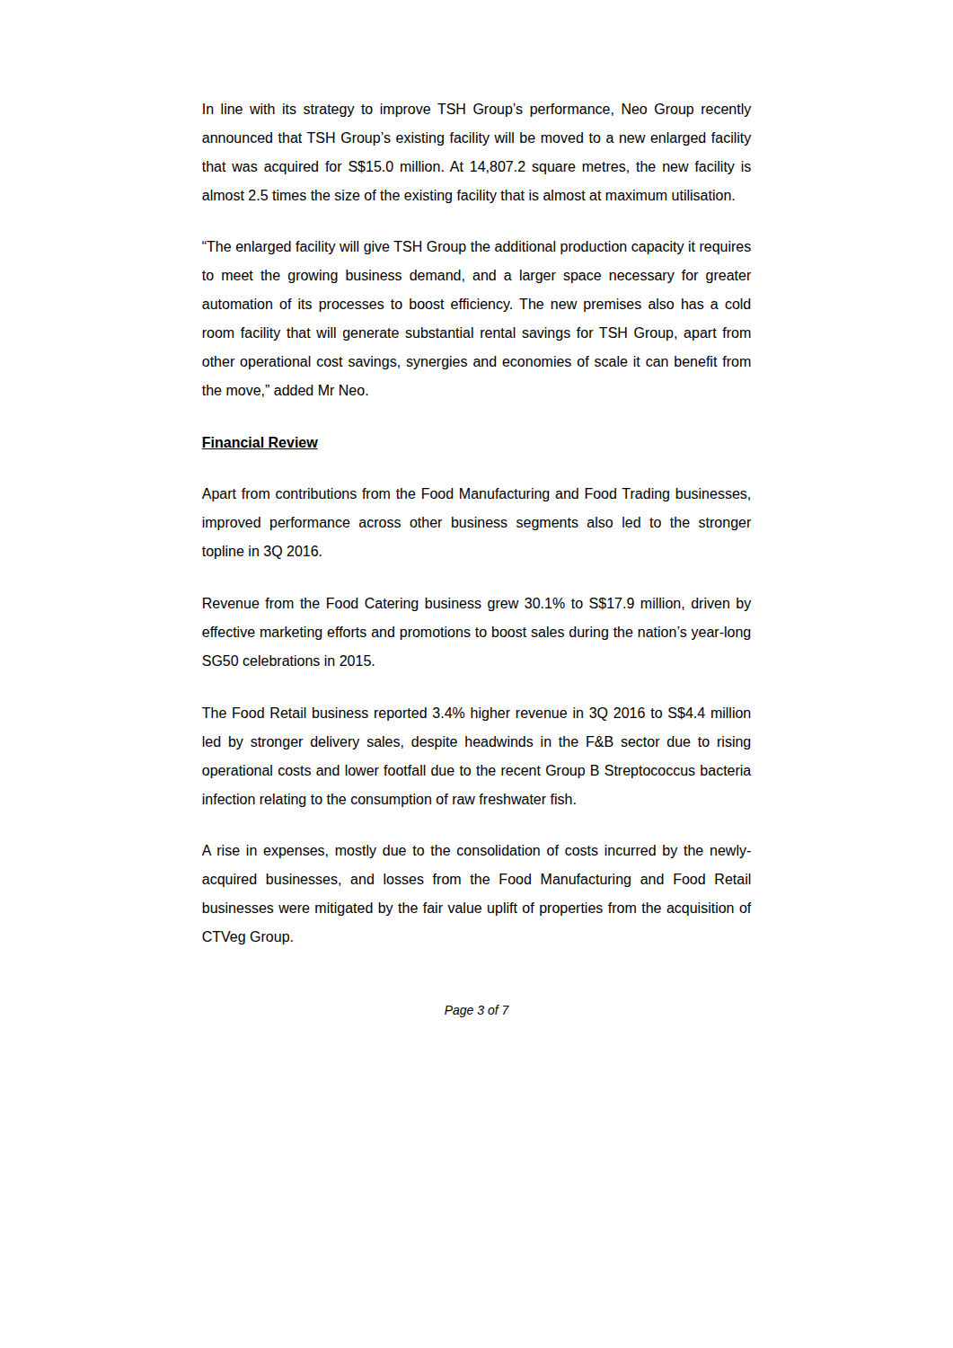In line with its strategy to improve TSH Group’s performance, Neo Group recently announced that TSH Group’s existing facility will be moved to a new enlarged facility that was acquired for S$15.0 million. At 14,807.2 square metres, the new facility is almost 2.5 times the size of the existing facility that is almost at maximum utilisation.
“The enlarged facility will give TSH Group the additional production capacity it requires to meet the growing business demand, and a larger space necessary for greater automation of its processes to boost efficiency. The new premises also has a cold room facility that will generate substantial rental savings for TSH Group, apart from other operational cost savings, synergies and economies of scale it can benefit from the move,” added Mr Neo.
Financial Review
Apart from contributions from the Food Manufacturing and Food Trading businesses, improved performance across other business segments also led to the stronger topline in 3Q 2016.
Revenue from the Food Catering business grew 30.1% to S$17.9 million, driven by effective marketing efforts and promotions to boost sales during the nation’s year-long SG50 celebrations in 2015.
The Food Retail business reported 3.4% higher revenue in 3Q 2016 to S$4.4 million led by stronger delivery sales, despite headwinds in the F&B sector due to rising operational costs and lower footfall due to the recent Group B Streptococcus bacteria infection relating to the consumption of raw freshwater fish.
A rise in expenses, mostly due to the consolidation of costs incurred by the newly-acquired businesses, and losses from the Food Manufacturing and Food Retail businesses were mitigated by the fair value uplift of properties from the acquisition of CTVeg Group.
Page 3 of 7